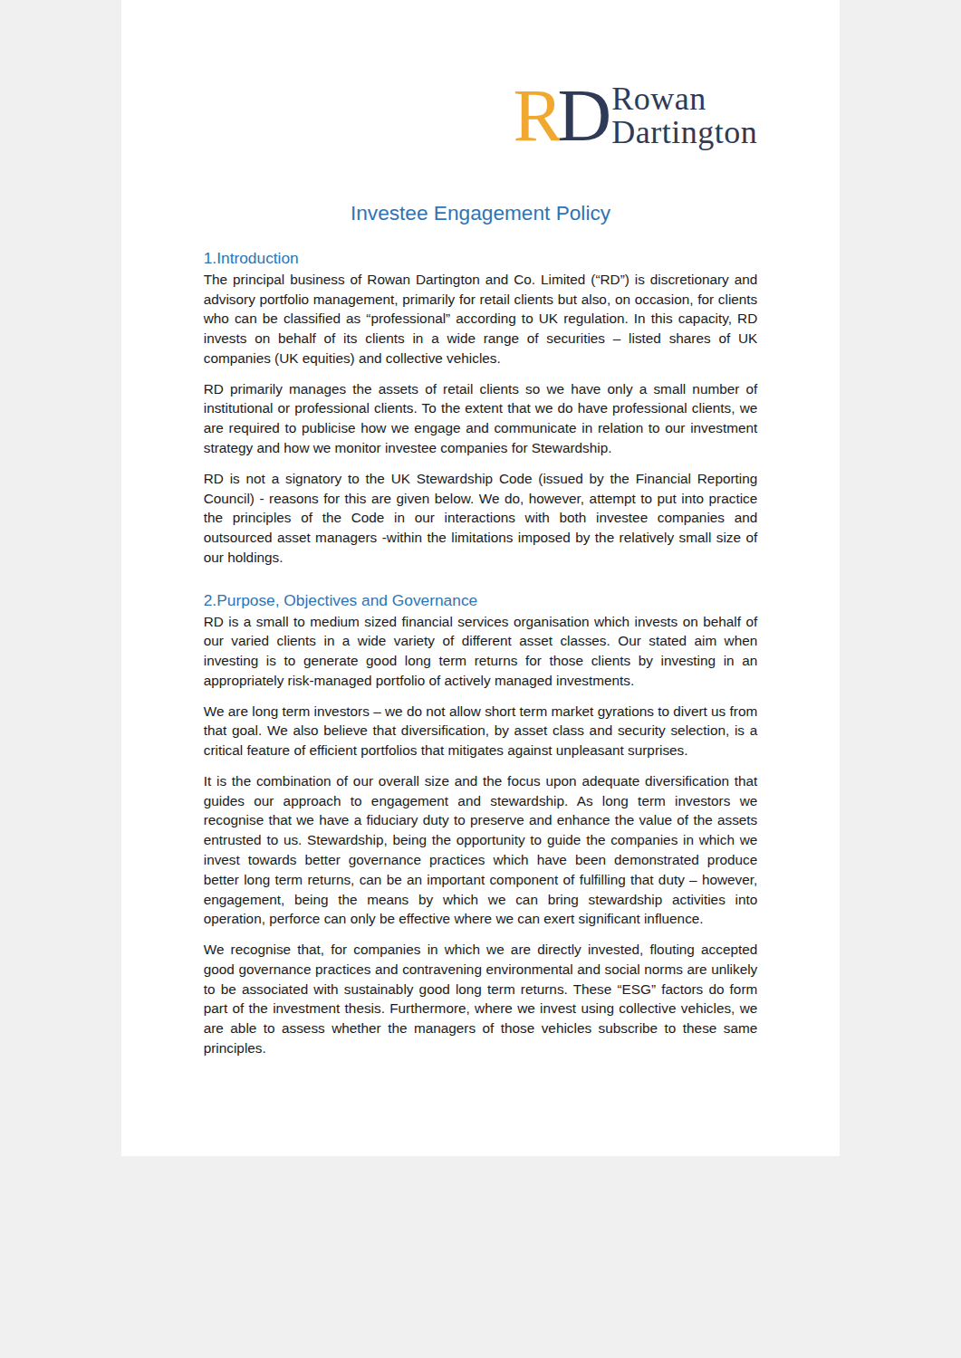RD Rowan
Dartington
Investee Engagement Policy
1.Introduction
The principal business of Rowan Dartington and Co. Limited (“RD”) is discretionary and advisory portfolio management, primarily for retail clients but also, on occasion, for clients who can be classified as “professional” according to UK regulation. In this capacity, RD invests on behalf of its clients in a wide range of securities – listed shares of UK companies (UK equities) and collective vehicles.
RD primarily manages the assets of retail clients so we have only a small number of institutional or professional clients. To the extent that we do have professional clients, we are required to publicise how we engage and communicate in relation to our investment strategy and how we monitor investee companies for Stewardship.
RD is not a signatory to the UK Stewardship Code (issued by the Financial Reporting Council) - reasons for this are given below. We do, however, attempt to put into practice the principles of the Code in our interactions with both investee companies and outsourced asset managers -within the limitations imposed by the relatively small size of our holdings.
2.Purpose, Objectives and Governance
RD is a small to medium sized financial services organisation which invests on behalf of our varied clients in a wide variety of different asset classes. Our stated aim when investing is to generate good long term returns for those clients by investing in an appropriately risk-managed portfolio of actively managed investments.
We are long term investors – we do not allow short term market gyrations to divert us from that goal. We also believe that diversification, by asset class and security selection, is a critical feature of efficient portfolios that mitigates against unpleasant surprises.
It is the combination of our overall size and the focus upon adequate diversification that guides our approach to engagement and stewardship. As long term investors we recognise that we have a fiduciary duty to preserve and enhance the value of the assets entrusted to us. Stewardship, being the opportunity to guide the companies in which we invest towards better governance practices which have been demonstrated produce better long term returns, can be an important component of fulfilling that duty – however, engagement, being the means by which we can bring stewardship activities into operation, perforce can only be effective where we can exert significant influence.
We recognise that, for companies in which we are directly invested, flouting accepted good governance practices and contravening environmental and social norms are unlikely to be associated with sustainably good long term returns. These “ESG” factors do form part of the investment thesis. Furthermore, where we invest using collective vehicles, we are able to assess whether the managers of those vehicles subscribe to these same principles.